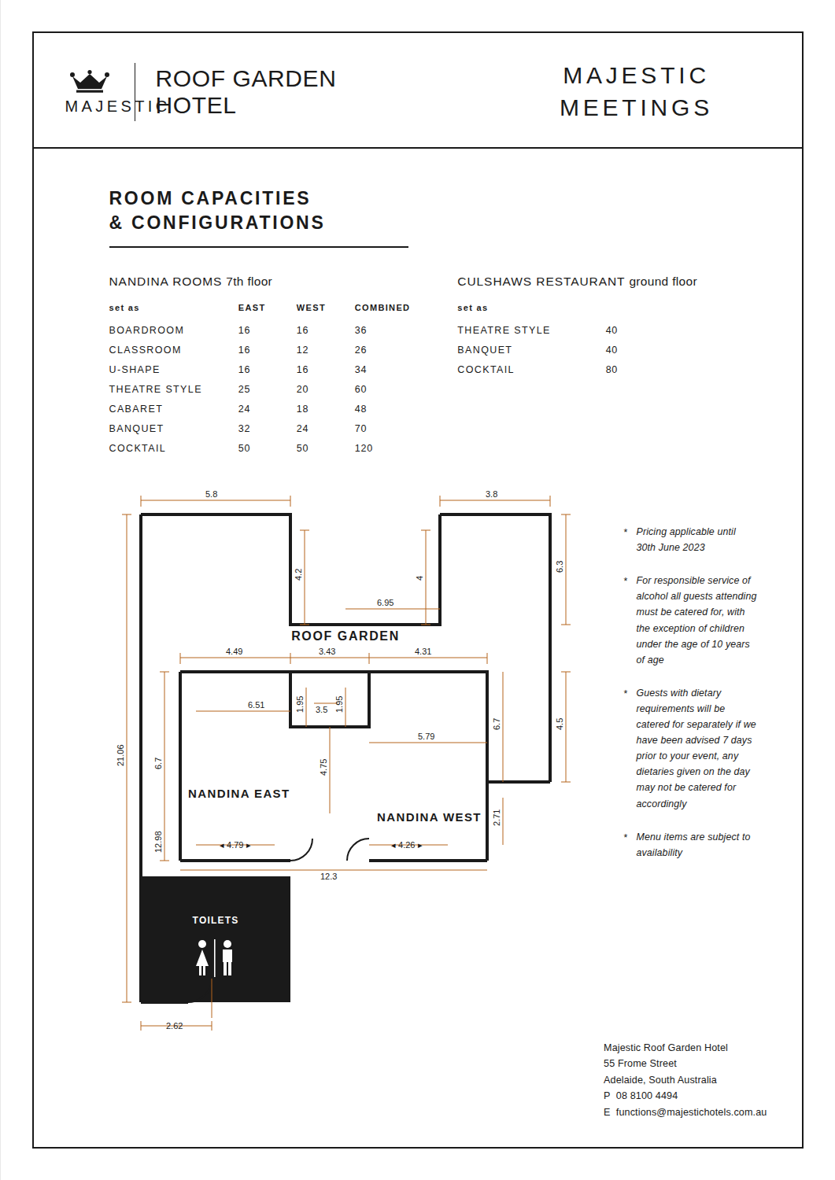MAJESTIC
ROOF GARDEN
HOTEL
MAJESTIC
MEETINGS
ROOM CAPACITIES
& CONFIGURATIONS
NANDINA ROOMS 7th floor
| set as | EAST | WEST | COMBINED |
| --- | --- | --- | --- |
| BOARDROOM | 16 | 16 | 36 |
| CLASSROOM | 16 | 12 | 26 |
| U-SHAPE | 16 | 16 | 34 |
| THEATRE STYLE | 25 | 20 | 60 |
| CABARET | 24 | 18 | 48 |
| BANQUET | 32 | 24 | 70 |
| COCKTAIL | 50 | 50 | 120 |
CULSHAWS RESTAURANT ground floor
| set as | |
| --- | --- |
| THEATRE STYLE | 40 |
| BANQUET | 40 |
| COCKTAIL | 80 |
5.8 3.8 4.2 4 6.95 6.3 4.5 4.49 3.43 4.31 6.51 1.95 1.95 3.5 4.75 5.79 6.7 2.71 6.7 21.06 12.98 ◂ 4.79 ▸ ◂ 4.26 ▸ 12.3 1.89 2.62 ROOF GARDEN NANDINA EAST NANDINA WEST TOILETS
Pricing applicable until 30th June 2023
For responsible service of alcohol all guests attending must be catered for, with the exception of children under the age of 10 years of age
Guests with dietary requirements will be catered for separately if we have been advised 7 days prior to your event, any dietaries given on the day may not be catered for accordingly
Menu items are subject to availability
Majestic Roof Garden Hotel
55 Frome Street
Adelaide, South Australia
P 08 8100 4494
E functions@majestichotels.com.au